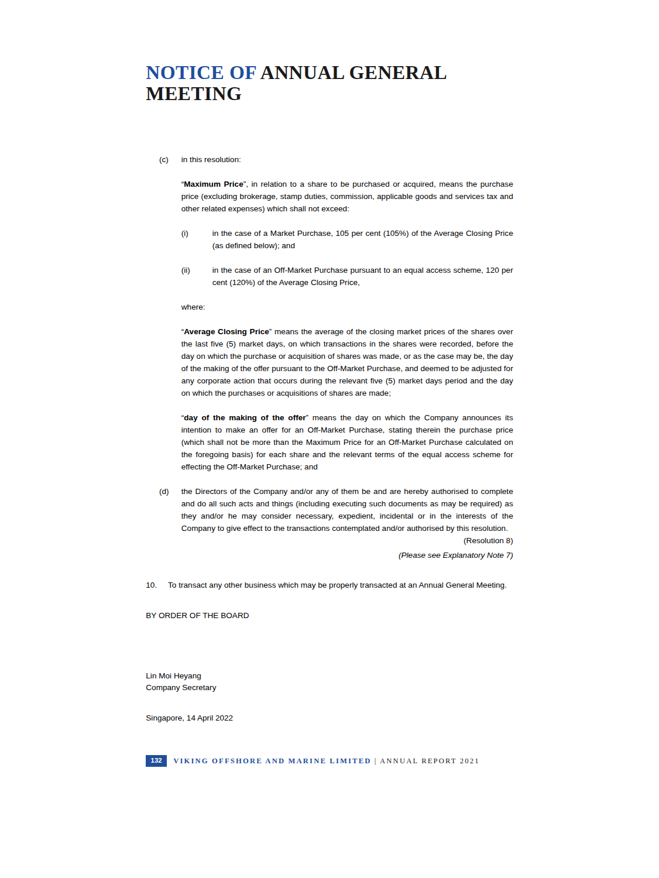NOTICE OF ANNUAL GENERAL MEETING
(c)
in this resolution:
“Maximum Price”, in relation to a share to be purchased or acquired, means the purchase price (excluding brokerage, stamp duties, commission, applicable goods and services tax and other related expenses) which shall not exceed:
(i)
in the case of a Market Purchase, 105 per cent (105%) of the Average Closing Price (as defined below); and
(ii)
in the case of an Off-Market Purchase pursuant to an equal access scheme, 120 per cent (120%) of the Average Closing Price,
where:
“Average Closing Price” means the average of the closing market prices of the shares over the last five (5) market days, on which transactions in the shares were recorded, before the day on which the purchase or acquisition of shares was made, or as the case may be, the day of the making of the offer pursuant to the Off-Market Purchase, and deemed to be adjusted for any corporate action that occurs during the relevant five (5) market days period and the day on which the purchases or acquisitions of shares are made;
“day of the making of the offer” means the day on which the Company announces its intention to make an offer for an Off-Market Purchase, stating therein the purchase price (which shall not be more than the Maximum Price for an Off-Market Purchase calculated on the foregoing basis) for each share and the relevant terms of the equal access scheme for effecting the Off-Market Purchase; and
(d)
the Directors of the Company and/or any of them be and are hereby authorised to complete and do all such acts and things (including executing such documents as may be required) as they and/or he may consider necessary, expedient, incidental or in the interests of the Company to give effect to the transactions contemplated and/or authorised by this resolution.
(Resolution 8)
(Please see Explanatory Note 7)
10.
To transact any other business which may be properly transacted at an Annual General Meeting.
BY ORDER OF THE BOARD
Lin Moi Heyang
Company Secretary
Singapore, 14 April 2022
132 VIKING OFFSHORE AND MARINE LIMITED | ANNUAL REPORT 2021